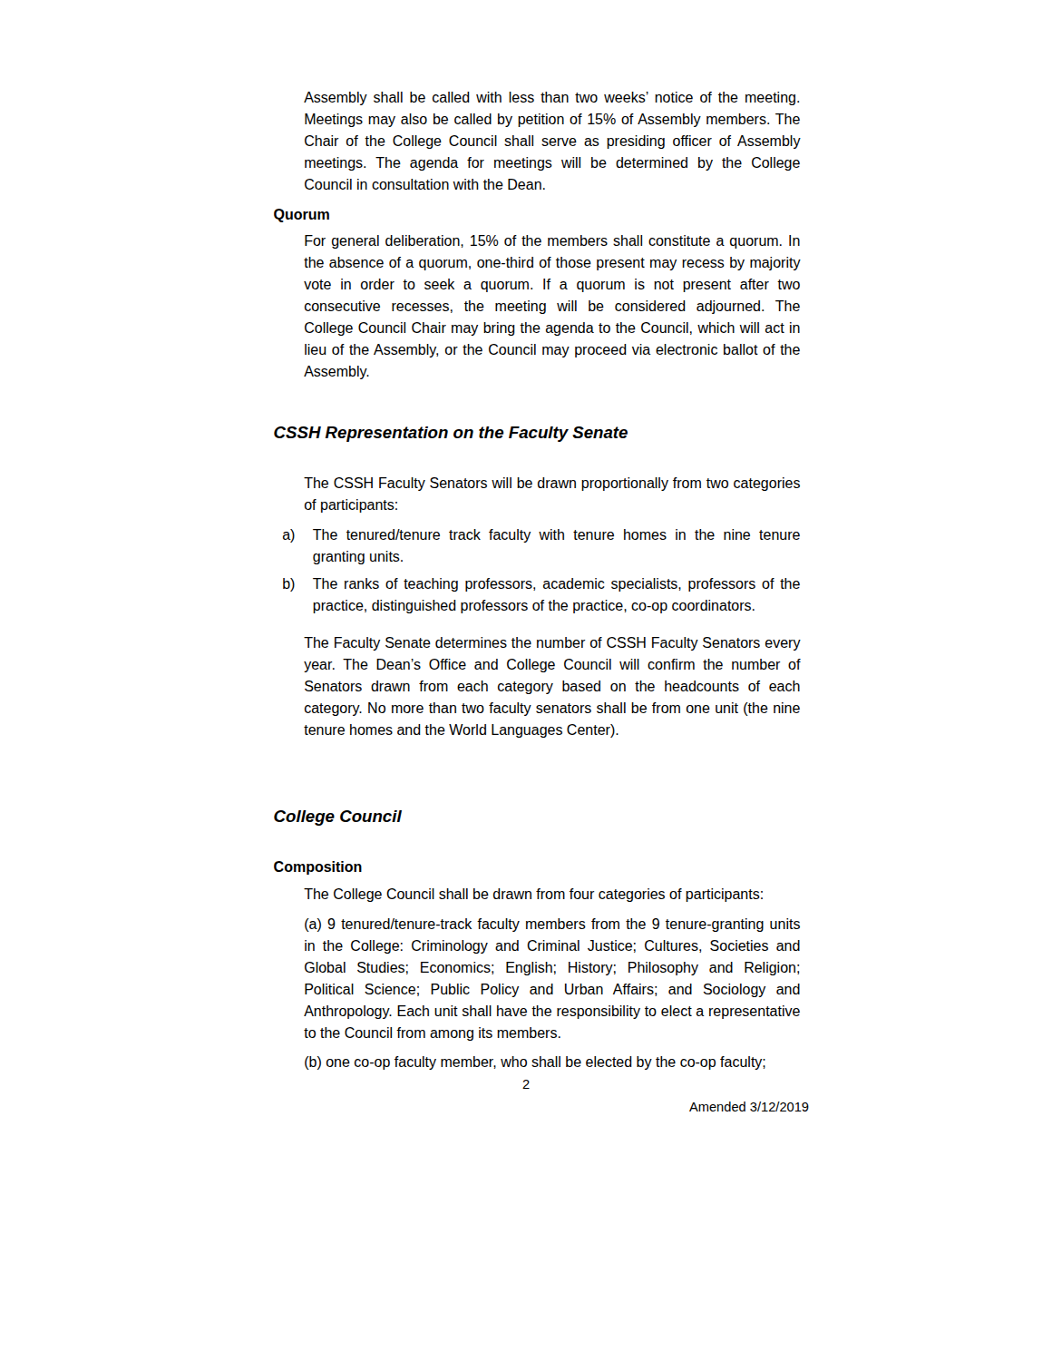Assembly shall be called with less than two weeks’ notice of the meeting. Meetings may also be called by petition of 15% of Assembly members. The Chair of the College Council shall serve as presiding officer of Assembly meetings. The agenda for meetings will be determined by the College Council in consultation with the Dean.
Quorum
For general deliberation, 15% of the members shall constitute a quorum. In the absence of a quorum, one-third of those present may recess by majority vote in order to seek a quorum. If a quorum is not present after two consecutive recesses, the meeting will be considered adjourned. The College Council Chair may bring the agenda to the Council, which will act in lieu of the Assembly, or the Council may proceed via electronic ballot of the Assembly.
CSSH Representation on the Faculty Senate
The CSSH Faculty Senators will be drawn proportionally from two categories of participants:
The tenured/tenure track faculty with tenure homes in the nine tenure granting units.
The ranks of teaching professors, academic specialists, professors of the practice, distinguished professors of the practice, co-op coordinators.
The Faculty Senate determines the number of CSSH Faculty Senators every year. The Dean’s Office and College Council will confirm the number of Senators drawn from each category based on the headcounts of each category. No more than two faculty senators shall be from one unit (the nine tenure homes and the World Languages Center).
College Council
Composition
The College Council shall be drawn from four categories of participants:
(a) 9 tenured/tenure-track faculty members from the 9 tenure-granting units in the College: Criminology and Criminal Justice; Cultures, Societies and Global Studies; Economics; English; History; Philosophy and Religion; Political Science; Public Policy and Urban Affairs; and Sociology and Anthropology. Each unit shall have the responsibility to elect a representative to the Council from among its members.
(b) one co-op faculty member, who shall be elected by the co-op faculty;
2
Amended 3/12/2019